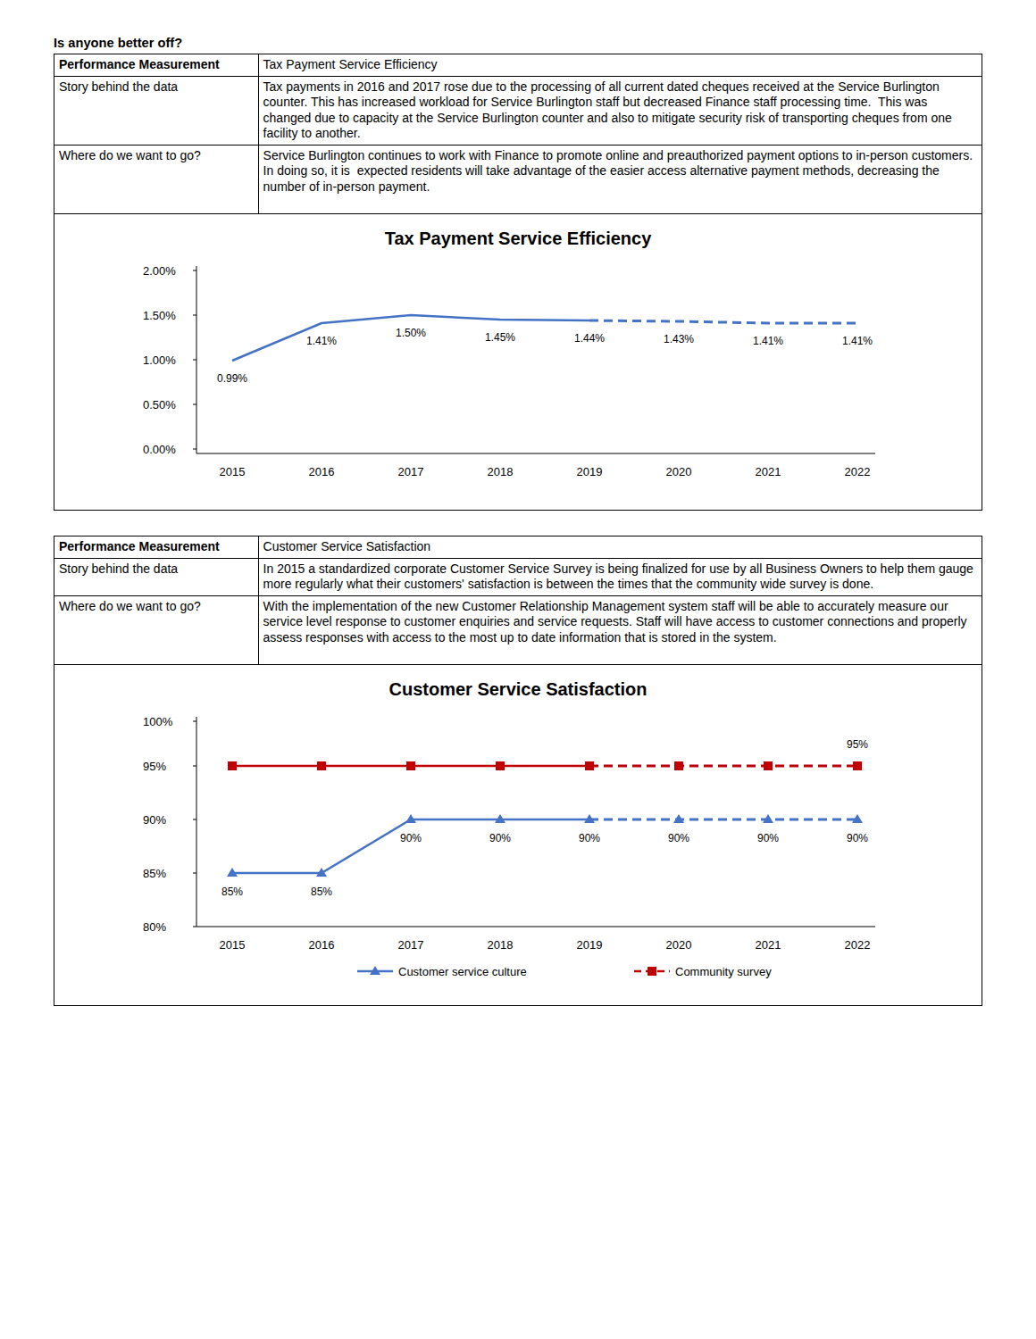Is anyone better off?
| Performance Measurement | Tax Payment Service Efficiency |
| Story behind the data | Tax payments in 2016 and 2017 rose due to the processing of all current dated cheques received at the Service Burlington counter. This has increased workload for Service Burlington staff but decreased Finance staff processing time. This was changed due to capacity at the Service Burlington counter and also to mitigate security risk of transporting cheques from one facility to another. |
| Where do we want to go? | Service Burlington continues to work with Finance to promote online and preauthorized payment options to in-person customers. In doing so, it is expected residents will take advantage of the easier access alternative payment methods, decreasing the number of in-person payment. |
Tax Payment Service Efficiency
2.00% 1.50% 1.00% 0.50% 0.00% 0.99% 1.41% 1.50% 1.45% 1.44% 1.43% 1.41% 1.41% 2015 2016 2017 2018 2019 2020 2021 2022
| Performance Measurement | Customer Service Satisfaction |
| Story behind the data | In 2015 a standardized corporate Customer Service Survey is being finalized for use by all Business Owners to help them gauge more regularly what their customers' satisfaction is between the times that the community wide survey is done. |
| Where do we want to go? | With the implementation of the new Customer Relationship Management system staff will be able to accurately measure our service level response to customer enquiries and service requests. Staff will have access to customer connections and properly assess responses with access to the most up to date information that is stored in the system. |
Customer Service Satisfaction
100% 95% 90% 85% 80% 95% 90% 90% 90% 90% 90% 90% 85% 85% 2015 2016 2017 2018 2019 2020 2021 2022 Customer service culture Community survey